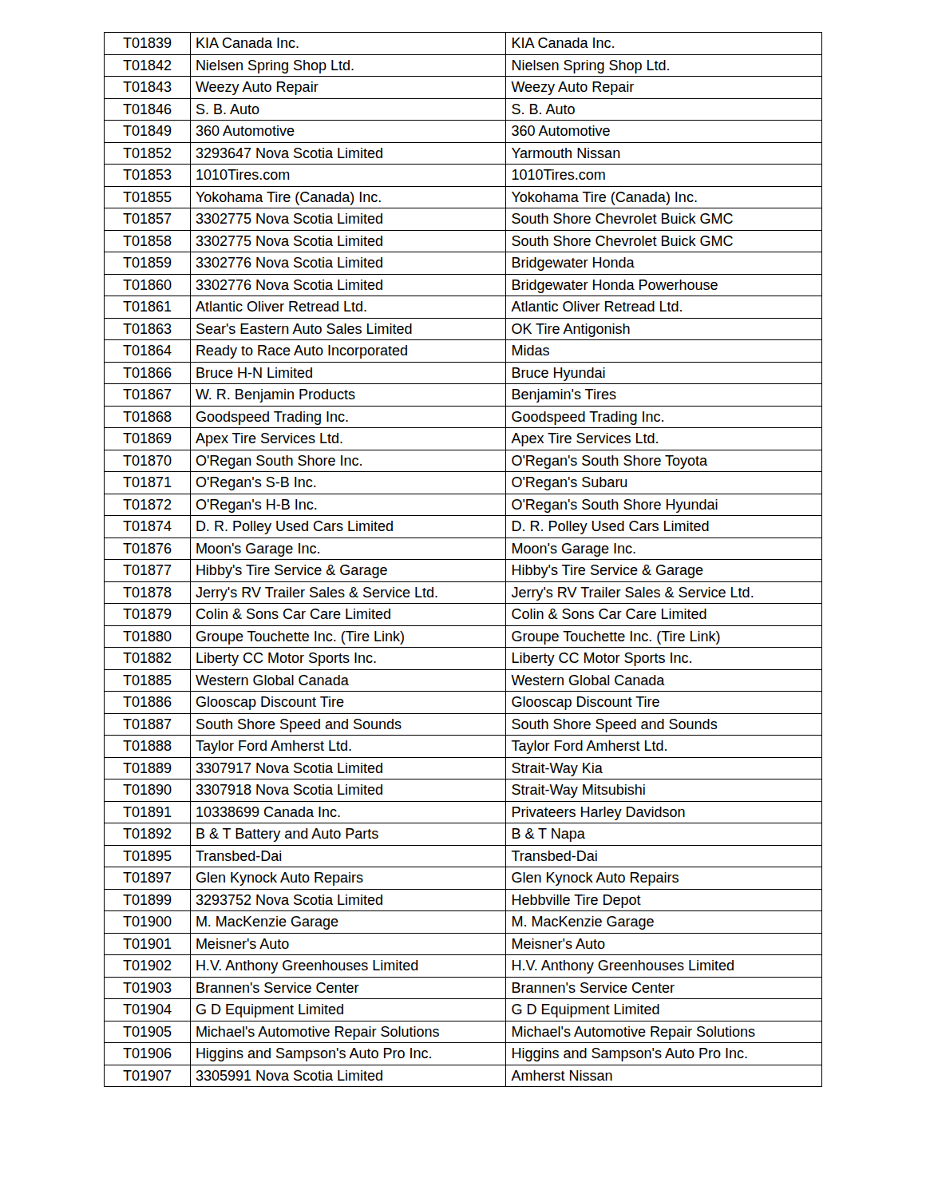| T01839 | KIA Canada Inc. | KIA Canada Inc. |
| T01842 | Nielsen Spring Shop Ltd. | Nielsen Spring Shop Ltd. |
| T01843 | Weezy Auto Repair | Weezy Auto Repair |
| T01846 | S. B. Auto | S. B. Auto |
| T01849 | 360 Automotive | 360 Automotive |
| T01852 | 3293647 Nova Scotia Limited | Yarmouth Nissan |
| T01853 | 1010Tires.com | 1010Tires.com |
| T01855 | Yokohama Tire (Canada) Inc. | Yokohama Tire (Canada) Inc. |
| T01857 | 3302775 Nova Scotia Limited | South Shore Chevrolet Buick GMC |
| T01858 | 3302775 Nova Scotia Limited | South Shore Chevrolet Buick GMC |
| T01859 | 3302776 Nova Scotia Limited | Bridgewater Honda |
| T01860 | 3302776 Nova Scotia Limited | Bridgewater Honda Powerhouse |
| T01861 | Atlantic Oliver Retread Ltd. | Atlantic Oliver Retread Ltd. |
| T01863 | Sear's Eastern Auto Sales Limited | OK Tire Antigonish |
| T01864 | Ready to Race Auto Incorporated | Midas |
| T01866 | Bruce H-N Limited | Bruce Hyundai |
| T01867 | W. R. Benjamin Products | Benjamin's Tires |
| T01868 | Goodspeed Trading Inc. | Goodspeed Trading Inc. |
| T01869 | Apex Tire Services Ltd. | Apex Tire Services Ltd. |
| T01870 | O'Regan South Shore Inc. | O'Regan's South Shore Toyota |
| T01871 | O'Regan's S-B Inc. | O'Regan's Subaru |
| T01872 | O'Regan's H-B Inc. | O'Regan's South Shore Hyundai |
| T01874 | D. R. Polley Used Cars Limited | D. R. Polley Used Cars Limited |
| T01876 | Moon's Garage Inc. | Moon's Garage Inc. |
| T01877 | Hibby's Tire Service & Garage | Hibby's Tire Service & Garage |
| T01878 | Jerry's RV Trailer Sales & Service Ltd. | Jerry's RV Trailer Sales & Service Ltd. |
| T01879 | Colin & Sons Car Care Limited | Colin & Sons Car Care Limited |
| T01880 | Groupe Touchette Inc. (Tire Link) | Groupe Touchette Inc. (Tire Link) |
| T01882 | Liberty CC Motor Sports Inc. | Liberty CC Motor Sports Inc. |
| T01885 | Western Global Canada | Western Global Canada |
| T01886 | Glooscap Discount Tire | Glooscap Discount Tire |
| T01887 | South Shore Speed and Sounds | South Shore Speed and Sounds |
| T01888 | Taylor Ford Amherst Ltd. | Taylor Ford Amherst Ltd. |
| T01889 | 3307917 Nova Scotia Limited | Strait-Way Kia |
| T01890 | 3307918 Nova Scotia Limited | Strait-Way Mitsubishi |
| T01891 | 10338699 Canada Inc. | Privateers Harley Davidson |
| T01892 | B & T Battery and Auto Parts | B & T Napa |
| T01895 | Transbed-Dai | Transbed-Dai |
| T01897 | Glen Kynock Auto Repairs | Glen Kynock Auto Repairs |
| T01899 | 3293752 Nova Scotia Limited | Hebbville Tire Depot |
| T01900 | M. MacKenzie Garage | M. MacKenzie Garage |
| T01901 | Meisner's Auto | Meisner's Auto |
| T01902 | H.V. Anthony Greenhouses Limited | H.V. Anthony Greenhouses Limited |
| T01903 | Brannen's Service Center | Brannen's Service Center |
| T01904 | G D Equipment Limited | G D Equipment Limited |
| T01905 | Michael's Automotive Repair Solutions | Michael's Automotive Repair Solutions |
| T01906 | Higgins and Sampson's Auto Pro Inc. | Higgins and Sampson's Auto Pro Inc. |
| T01907 | 3305991 Nova Scotia Limited | Amherst Nissan |